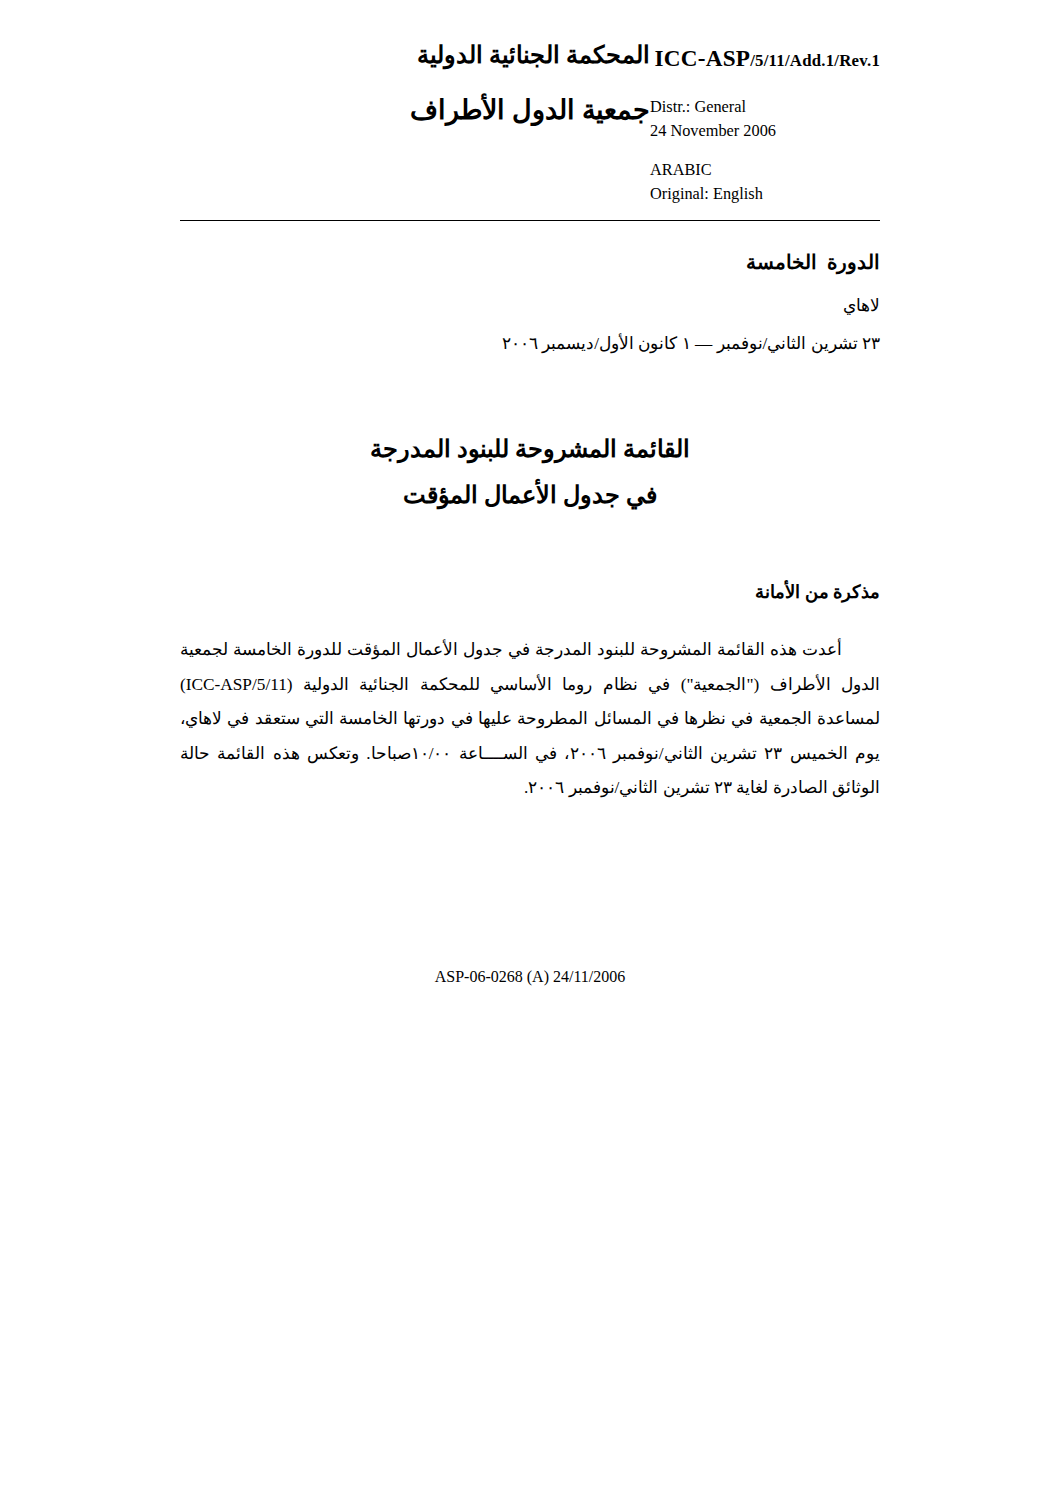ICC-ASP/5/11/Add.1/Rev.1
Distr.: General
24 November 2006
ARABIC
Original: English
المحكمة الجنائية الدولية
جمعية الدول الأطراف
الدورة الخامسة
لاهاي
٢٣ تشرين الثاني/نوفمبر — ١ كانون الأول/ديسمبر ٢٠٠٦
القائمة المشروحة للبنود المدرجة
في جدول الأعمال المؤقت
مذكرة من الأمانة
أعدت هذه القائمة المشروحة للبنود المدرجة في جدول الأعمال المؤقت للدورة الخامسة لجمعية الدول الأطراف ("الجمعية") في نظام روما الأساسي للمحكمة الجنائية الدولية (ICC-ASP/5/11) لمساعدة الجمعية في نظرها في المسائل المطروحة عليها في دورتها الخامسة التي ستعقد في لاهاي، يوم الخميس ٢٣ تشرين الثاني/نوفمبر ٢٠٠٦، في الســــاعة ١٠/٠٠صباحا. وتعكس هذه القائمة حالة الوثائق الصادرة لغاية ٢٣ تشرين الثاني/نوفمبر ٢٠٠٦.
ASP-06-0268 (A) 24/11/2006